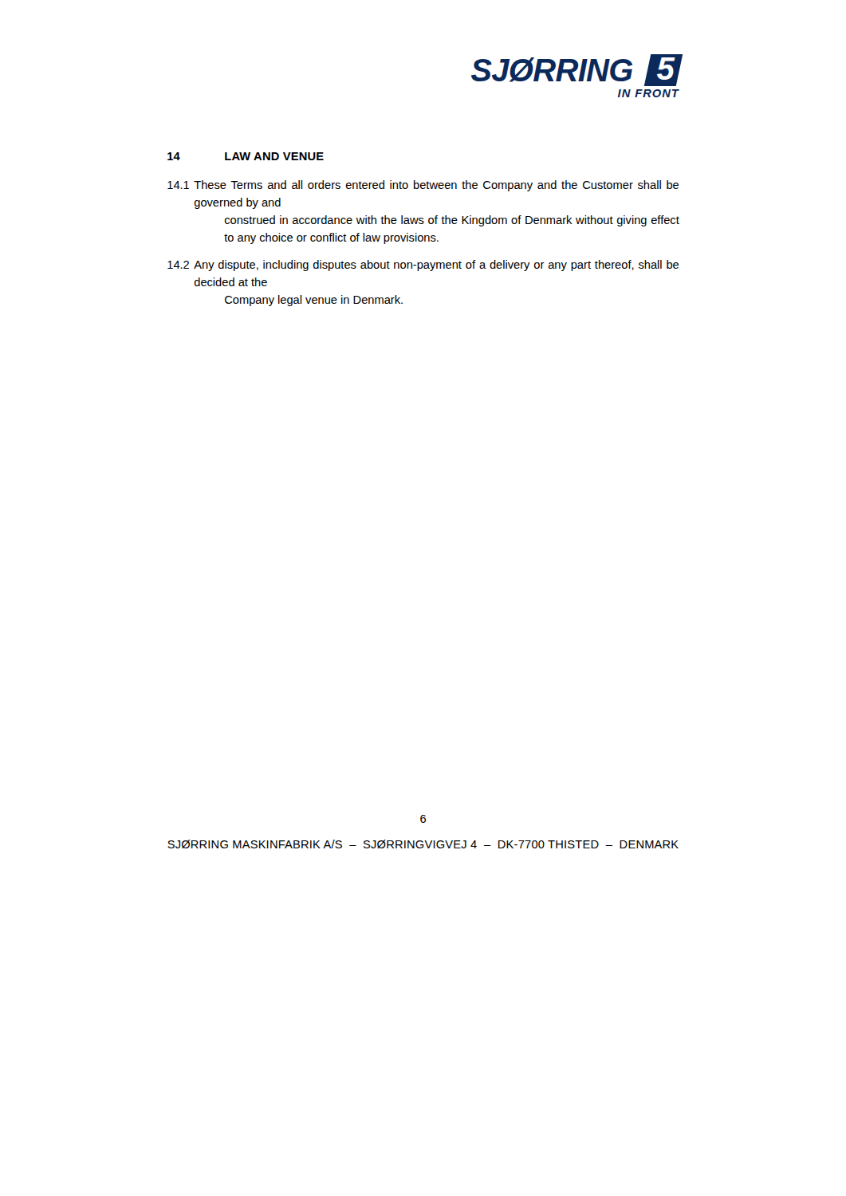SJØRRING 5
IN FRONT
14 LAW AND VENUE
14.1
These Terms and all orders entered into between the Company and the Customer shall be governed by andconstrued in accordance with the laws of the Kingdom of Denmark without giving effect to any choice or conflict of law provisions.
14.2
Any dispute, including disputes about non-payment of a delivery or any part thereof, shall be decided at theCompany legal venue in Denmark.
6
SJØRRING MASKINFABRIK A/S – SJØRRINGVIGVEJ 4 – DK-7700 THISTED – DENMARK